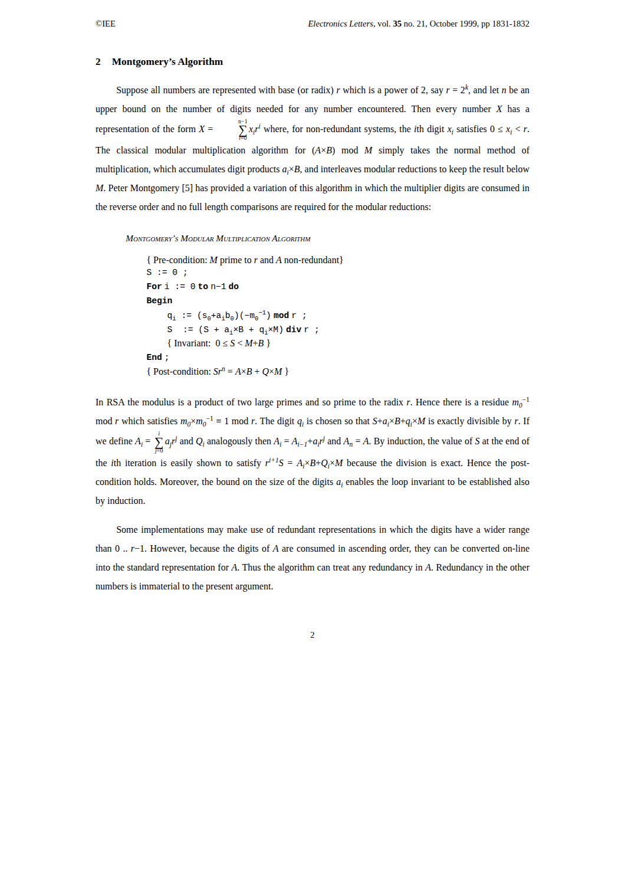©IEE
Electronics Letters, vol. 35 no. 21, October 1999, pp 1831-1832
2 Montgomery’s Algorithm
Suppose all numbers are represented with base (or radix) r which is a power of 2, say r = 2k, and let n be an upper bound on the number of digits needed for any number encountered. Then every number X has a representation of the form X = n−1∑i=0 xiri where, for non-redundant systems, the ith digit xi satisfies 0 ≤ xi < r. The classical modular multiplication algorithm for (A×B) mod M simply takes the normal method of multiplication, which accumulates digit products ai×B, and interleaves modular reductions to keep the result below M. Peter Montgomery [5] has provided a variation of this algorithm in which the multiplier digits are consumed in the reverse order and no full length comparisons are required for the modular reductions:
Montgomery’s Modular Multiplication Algorithm
{ Pre-condition: M prime to r and A non-redundant}
S := 0 ;
For i := 0 to n−1 do
Begin
qi := (s0+aib0)(−m0−1) mod r ;
S := (S + ai×B + qi×M) div r ;
{ Invariant: 0 ≤ S < M+B }
End ;
{ Post-condition: Srn = A×B + Q×M }
In RSA the modulus is a product of two large primes and so prime to the radix r. Hence there is a residue m0−1 mod r which satisfies m0×m0−1 ≡ 1 mod r. The digit qi is chosen so that S+ai×B+qi×M is exactly divisible by r. If we define Ai = i∑j=0 ajrj and Qi analogously then Ai = Ai−1+airj and An = A. By induction, the value of S at the end of the ith iteration is easily shown to satisfy ri+1S = Ai×B+Qi×M because the division is exact. Hence the post-condition holds. Moreover, the bound on the size of the digits ai enables the loop invariant to be established also by induction.
Some implementations may make use of redundant representations in which the digits have a wider range than 0 .. r−1. However, because the digits of A are consumed in ascending order, they can be converted on-line into the standard representation for A. Thus the algorithm can treat any redundancy in A. Redundancy in the other numbers is immaterial to the present argument.
2